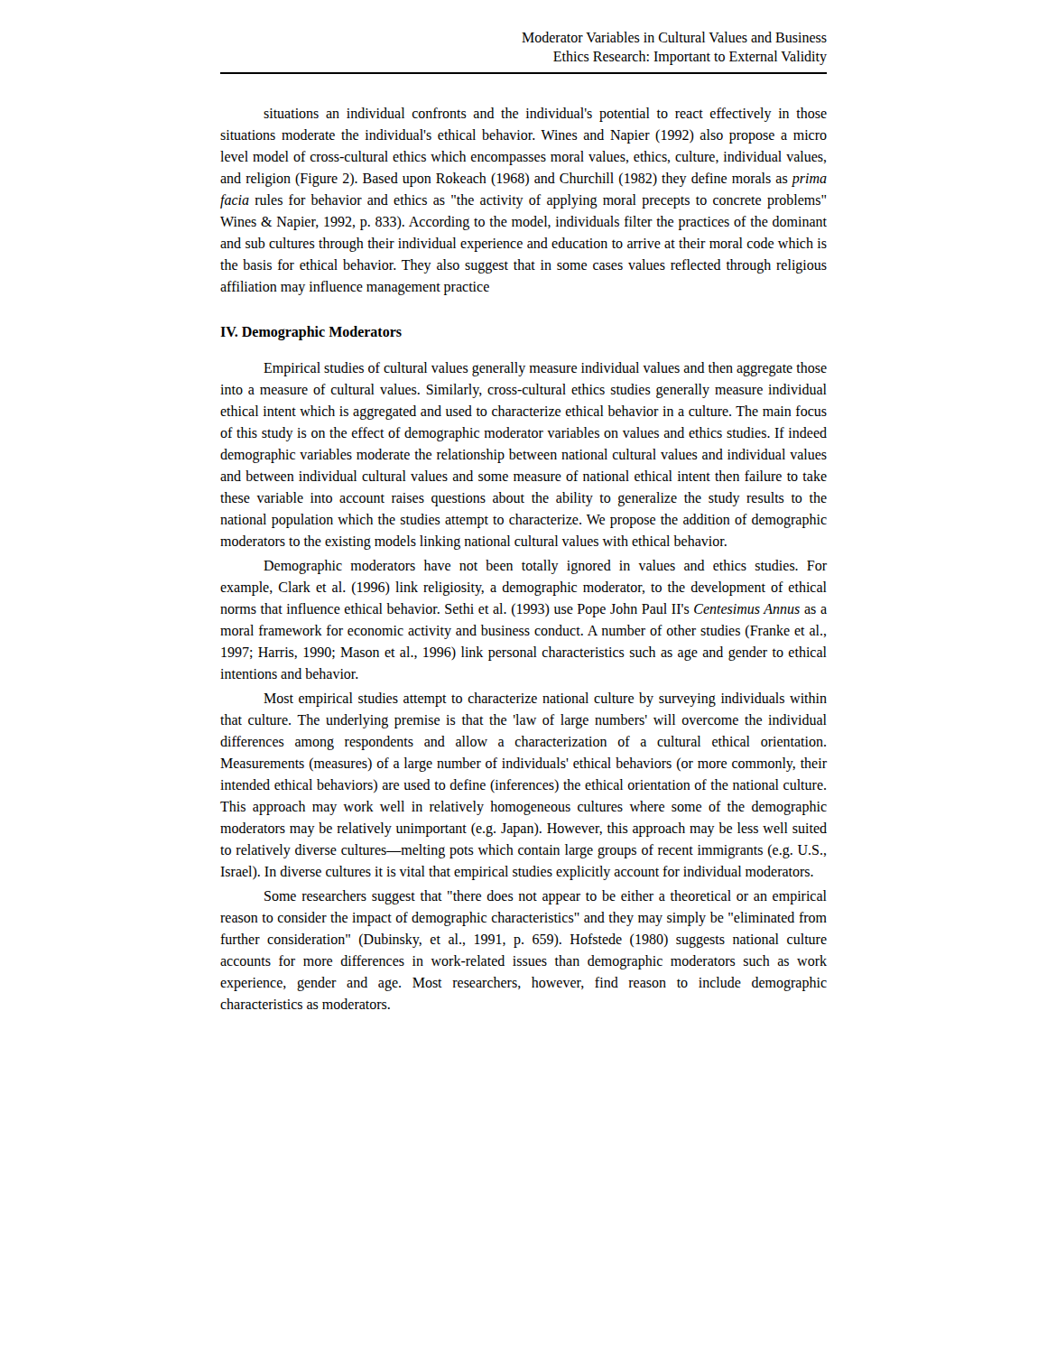Moderator Variables in Cultural Values and Business
Ethics Research: Important to External Validity
situations an individual confronts and the individual's potential to react effectively in those situations moderate the individual's ethical behavior. Wines and Napier (1992) also propose a micro level model of cross-cultural ethics which encompasses moral values, ethics, culture, individual values, and religion (Figure 2). Based upon Rokeach (1968) and Churchill (1982) they define morals as prima facia rules for behavior and ethics as "the activity of applying moral precepts to concrete problems" Wines & Napier, 1992, p. 833). According to the model, individuals filter the practices of the dominant and sub cultures through their individual experience and education to arrive at their moral code which is the basis for ethical behavior. They also suggest that in some cases values reflected through religious affiliation may influence management practice
IV. Demographic Moderators
Empirical studies of cultural values generally measure individual values and then aggregate those into a measure of cultural values. Similarly, cross-cultural ethics studies generally measure individual ethical intent which is aggregated and used to characterize ethical behavior in a culture. The main focus of this study is on the effect of demographic moderator variables on values and ethics studies. If indeed demographic variables moderate the relationship between national cultural values and individual values and between individual cultural values and some measure of national ethical intent then failure to take these variable into account raises questions about the ability to generalize the study results to the national population which the studies attempt to characterize. We propose the addition of demographic moderators to the existing models linking national cultural values with ethical behavior.
Demographic moderators have not been totally ignored in values and ethics studies. For example, Clark et al. (1996) link religiosity, a demographic moderator, to the development of ethical norms that influence ethical behavior. Sethi et al. (1993) use Pope John Paul II's Centesimus Annus as a moral framework for economic activity and business conduct. A number of other studies (Franke et al., 1997; Harris, 1990; Mason et al., 1996) link personal characteristics such as age and gender to ethical intentions and behavior.
Most empirical studies attempt to characterize national culture by surveying individuals within that culture. The underlying premise is that the 'law of large numbers' will overcome the individual differences among respondents and allow a characterization of a cultural ethical orientation. Measurements (measures) of a large number of individuals' ethical behaviors (or more commonly, their intended ethical behaviors) are used to define (inferences) the ethical orientation of the national culture. This approach may work well in relatively homogeneous cultures where some of the demographic moderators may be relatively unimportant (e.g. Japan). However, this approach may be less well suited to relatively diverse cultures—melting pots which contain large groups of recent immigrants (e.g. U.S., Israel). In diverse cultures it is vital that empirical studies explicitly account for individual moderators.
Some researchers suggest that "there does not appear to be either a theoretical or an empirical reason to consider the impact of demographic characteristics" and they may simply be "eliminated from further consideration" (Dubinsky, et al., 1991, p. 659). Hofstede (1980) suggests national culture accounts for more differences in work-related issues than demographic moderators such as work experience, gender and age. Most researchers, however, find reason to include demographic characteristics as moderators.